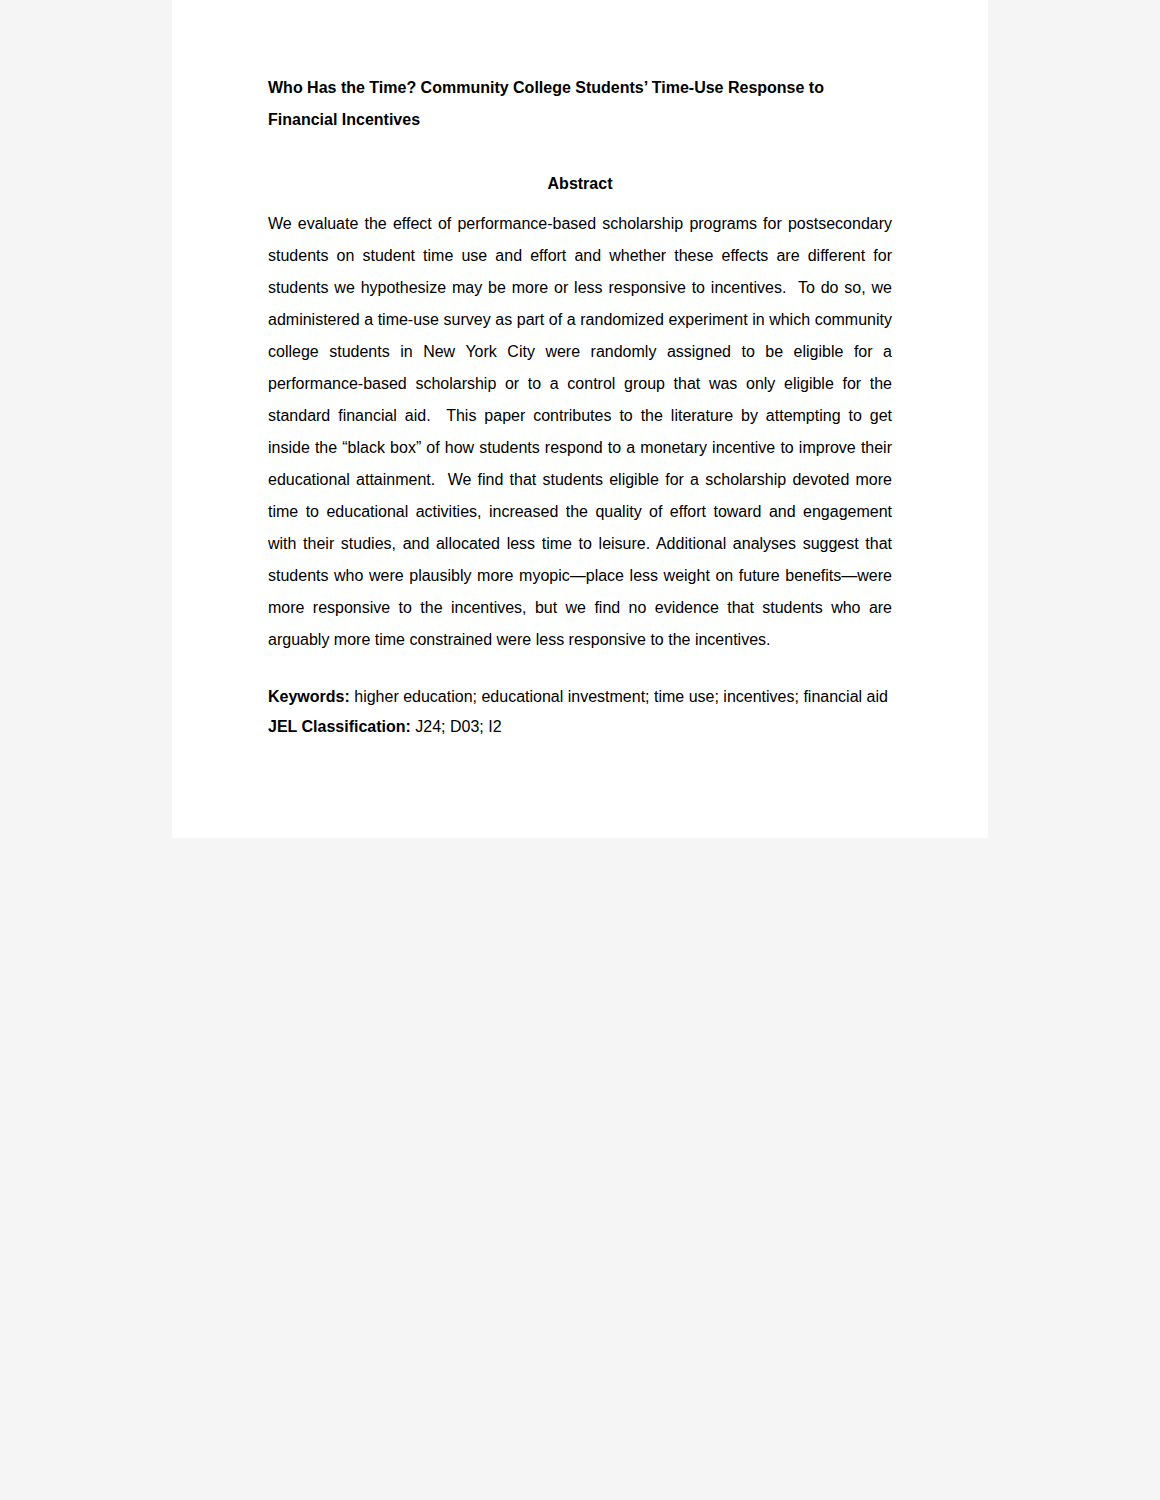Who Has the Time? Community College Students’ Time-Use Response to Financial Incentives
Abstract
We evaluate the effect of performance-based scholarship programs for postsecondary students on student time use and effort and whether these effects are different for students we hypothesize may be more or less responsive to incentives. To do so, we administered a time-use survey as part of a randomized experiment in which community college students in New York City were randomly assigned to be eligible for a performance-based scholarship or to a control group that was only eligible for the standard financial aid. This paper contributes to the literature by attempting to get inside the “black box” of how students respond to a monetary incentive to improve their educational attainment. We find that students eligible for a scholarship devoted more time to educational activities, increased the quality of effort toward and engagement with their studies, and allocated less time to leisure. Additional analyses suggest that students who were plausibly more myopic—place less weight on future benefits—were more responsive to the incentives, but we find no evidence that students who are arguably more time constrained were less responsive to the incentives.
Keywords: higher education; educational investment; time use; incentives; financial aid
JEL Classification: J24; D03; I2